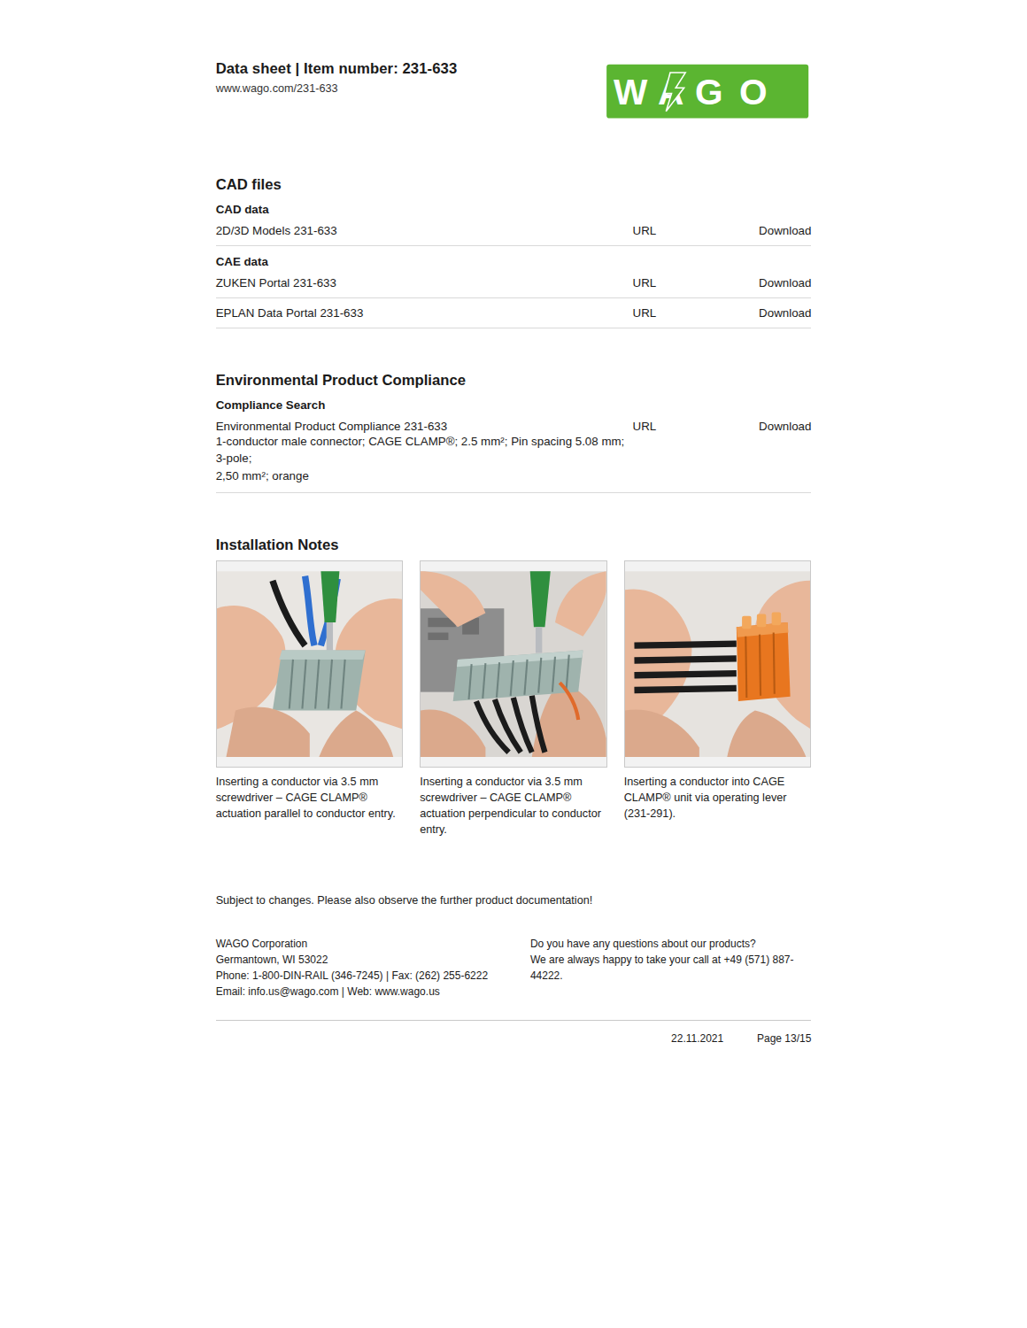Data sheet | Item number: 231-633
www.wago.com/231-633
W A G O
CAD files
CAD data
| 2D/3D Models 231-633 | URL | Download |
CAE data
| ZUKEN Portal 231-633 | URL | Download |
| EPLAN Data Portal 231-633 | URL | Download |
Environmental Product Compliance
Compliance Search
| Environmental Product Compliance 231-633 1-conductor male connector; CAGE CLAMP®; 2.5 mm²; Pin spacing 5.08 mm; 3-pole; 2,50 mm²; orange | URL | Download |
Installation Notes
Inserting a conductor via 3.5 mm screwdriver – CAGE CLAMP® actuation parallel to conductor entry.
Inserting a conductor via 3.5 mm screwdriver – CAGE CLAMP® actuation perpendicular to conductor entry.
Inserting a conductor into CAGE CLAMP® unit via operating lever (231-291).
Subject to changes. Please also observe the further product documentation!
WAGO Corporation
Germantown, WI 53022
Phone: 1-800-DIN-RAIL (346-7245) | Fax: (262) 255-6222
Email: info.us@wago.com | Web: www.wago.us
Do you have any questions about our products?
We are always happy to take your call at +49 (571) 887-44222.
22.11.2021Page 13/15